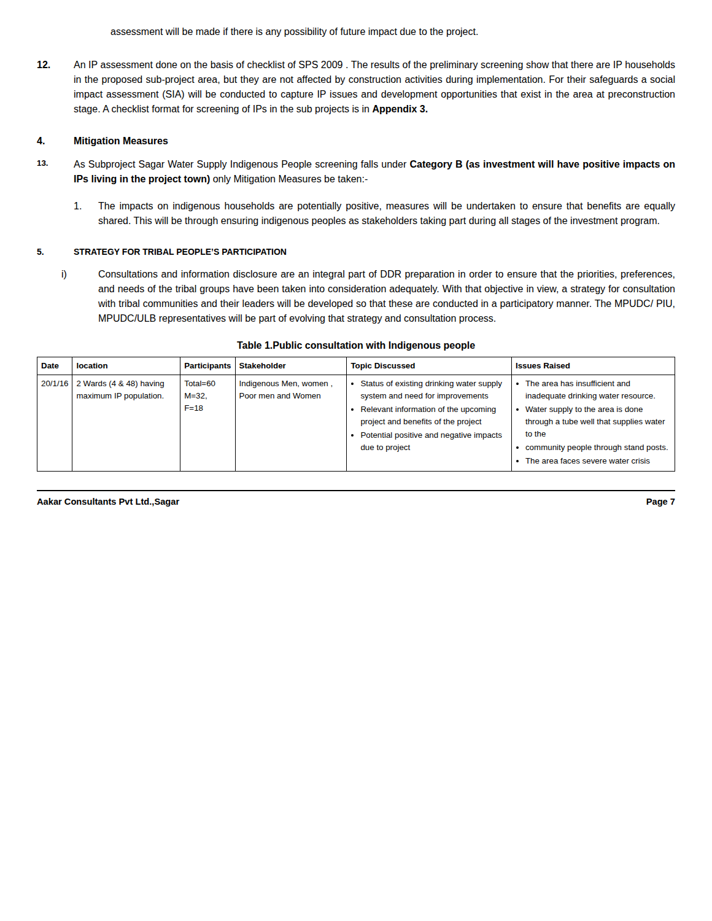assessment will be made if there is any possibility of future impact due to the project.
12.
An IP assessment done on the basis of checklist of SPS 2009 . The results of the preliminary screening show that there are IP households in the proposed sub-project area, but they are not affected by construction activities during implementation. For their safeguards a social impact assessment (SIA) will be conducted to capture IP issues and development opportunities that exist in the area at preconstruction stage. A checklist format for screening of IPs in the sub projects is in Appendix 3.
4. Mitigation Measures
13.
As Subproject Sagar Water Supply Indigenous People screening falls under Category B (as investment will have positive impacts on IPs living in the project town) only Mitigation Measures be taken:-
1.
The impacts on indigenous households are potentially positive, measures will be undertaken to ensure that benefits are equally shared. This will be through ensuring indigenous peoples as stakeholders taking part during all stages of the investment program.
5. STRATEGY FOR TRIBAL PEOPLE’S PARTICIPATION
i)
Consultations and information disclosure are an integral part of DDR preparation in order to ensure that the priorities, preferences, and needs of the tribal groups have been taken into consideration adequately. With that objective in view, a strategy for consultation with tribal communities and their leaders will be developed so that these are conducted in a participatory manner. The MPUDC/ PIU, MPUDC/ULB representatives will be part of evolving that strategy and consultation process.
Table 1.Public consultation with Indigenous people
| Date | location | Participants | Stakeholder | Topic Discussed | Issues Raised |
| --- | --- | --- | --- | --- | --- |
| 20/1/16 | 2 Wards (4 & 48) having maximum IP population. | Total=60 M=32, F=18 | Indigenous Men, women , Poor men and Women | Status of existing drinking water supply system and need for improvements Relevant information of the upcoming project and benefits of the project Potential positive and negative impacts due to project | The area has insufficient and inadequate drinking water resource. Water supply to the area is done through a tube well that supplies water to the community people through stand posts. The area faces severe water crisis |
Aakar Consultants Pvt Ltd.,Sagar Page 7